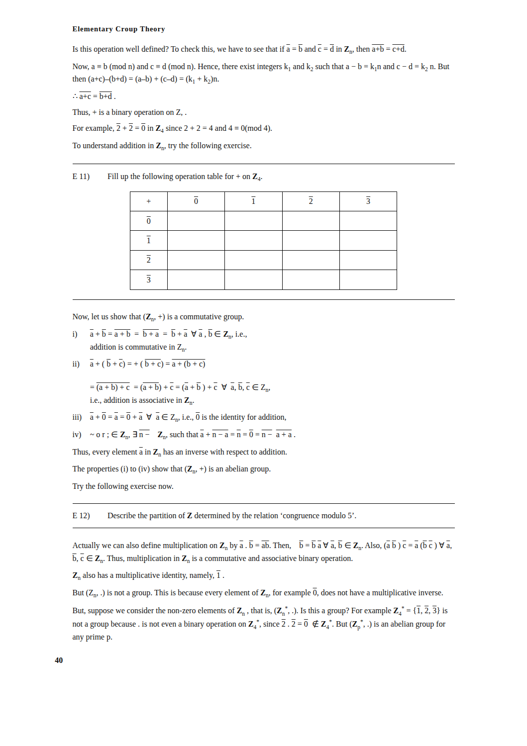Elementary Croup Theory
Is this operation well defined? To check this, we have to see that if a = b and c = d in Zn, then a+b = c+d.
Now, a ≡ b (mod n) and c ≡ d (mod n). Hence, there exist integers k1 and k2 such that a − b = k1n and c − d = k2 n. But then (a+c)–(b+d) = (a–b) + (c–d) = (k1 + k2)n.
a+c = b+d .
Thus, + is a binary operation on Z, .
For example, 2 + 2 = 0 in Z4 since 2 + 2 = 4 and 4 ≡ 0(mod 4).
To understand addition in Zn, try the following exercise.
E 11)
Fill up the following operation table for + on Z4.
| + | 0 | 1 | 2 | 3 |
| --- | --- | --- | --- | --- |
| 0 | | | | |
| 1 | | | | |
| 2 | | | | |
| 3 | | | | |
Now, let us show that (Zn, +) is a commutative group.
i)
a + b = a + b = b + a = b + a ∀ a , b ∈ Zn, i.e.,
addition is commutative in Zn.
ii)
a + ( b + c) = + ( b + c) = a + (b + c)
= (a + b) + c = (a + b) + c = (a + b ) + c ∀ a, b, c ∈ Zn,
i.e., addition is associative in Zn.
iii)
a + 0 = a = 0 + a ∀ a ∈ Zn, i.e., 0 is the identity for addition,
iv)
~ o r ; ∈ Zn, ∃ n − Zn, such that a + n − a = n = 0 = n − a + a .
Thus, every element a in Zn has an inverse with respect to addition.
The properties (i) to (iv) show that (Zn, +) is an abelian group.
Try the following exercise now.
E 12)
Describe the partition of Z determined by the relation ‘congruence modulo 5’.
Actually we can also define multiplication on Zn by a . b = ab. Then, b = b a ∀ a, b ∈ Zn. Also, (a b ) c = a (b c ) ∀ a, b, c ∈ Zn. Thus, multiplication in Zn is a commutative and associative binary operation.
Zn also has a multiplicative identity, namely, 1 .
But (Zn, .) is not a group. This is because every element of Zn, for example 0, does not have a multiplicative inverse.
But, suppose we consider the non-zero elements of Zn , that is, (Zn*, .). Is this a group? For example Z4* = {1, 2, 3} is not a group because . is not even a binary operation on Z4*, since 2 . 2 = 0 ∉ Z4*. But (Zp*, .) is an abelian group for any prime p.
40